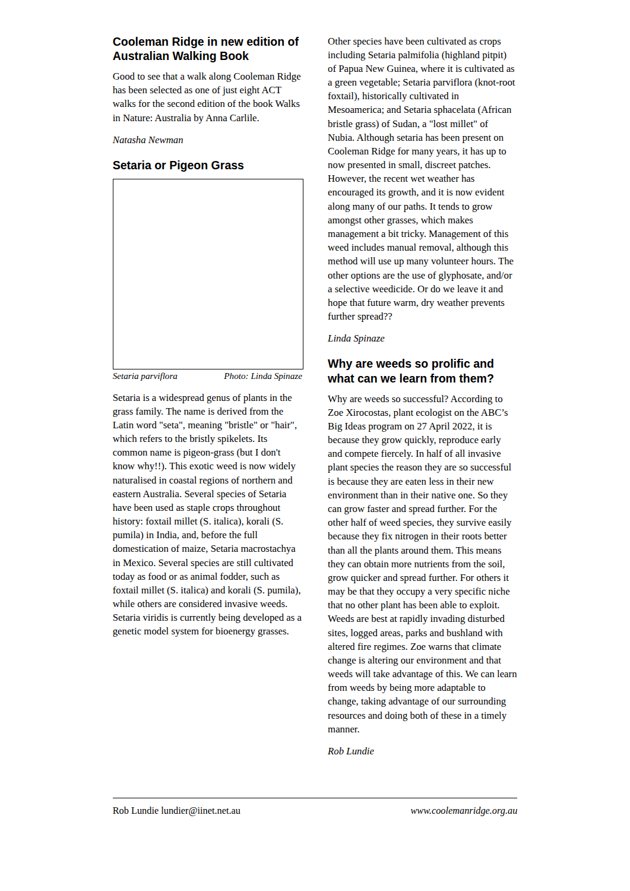Cooleman Ridge in new edition of Australian Walking Book
Good to see that a walk along Cooleman Ridge has been selected as one of just eight ACT walks for the second edition of the book Walks in Nature: Australia by Anna Carlile.
Natasha Newman
Setaria or Pigeon Grass
Setaria parviflora Photo: Linda Spinaze
Setaria is a widespread genus of plants in the grass family. The name is derived from the Latin word "seta", meaning "bristle" or "hair", which refers to the bristly spikelets. Its common name is pigeon-grass (but I don't know why!!). This exotic weed is now widely naturalised in coastal regions of northern and eastern Australia. Several species of Setaria have been used as staple crops throughout history: foxtail millet (S. italica), korali (S. pumila) in India, and, before the full domestication of maize, Setaria macrostachya in Mexico. Several species are still cultivated today as food or as animal fodder, such as foxtail millet (S. italica) and korali (S. pumila), while others are considered invasive weeds. Setaria viridis is currently being developed as a genetic model system for bioenergy grasses.
Other species have been cultivated as crops including Setaria palmifolia (highland pitpit) of Papua New Guinea, where it is cultivated as a green vegetable; Setaria parviflora (knot-root foxtail), historically cultivated in Mesoamerica; and Setaria sphacelata (African bristle grass) of Sudan, a "lost millet" of Nubia. Although setaria has been present on Cooleman Ridge for many years, it has up to now presented in small, discreet patches. However, the recent wet weather has encouraged its growth, and it is now evident along many of our paths. It tends to grow amongst other grasses, which makes management a bit tricky. Management of this weed includes manual removal, although this method will use up many volunteer hours. The other options are the use of glyphosate, and/or a selective weedicide. Or do we leave it and hope that future warm, dry weather prevents further spread??
Linda Spinaze
Why are weeds so prolific and what can we learn from them?
Why are weeds so successful? According to Zoe Xirocostas, plant ecologist on the ABC’s Big Ideas program on 27 April 2022, it is because they grow quickly, reproduce early and compete fiercely. In half of all invasive plant species the reason they are so successful is because they are eaten less in their new environment than in their native one. So they can grow faster and spread further. For the other half of weed species, they survive easily because they fix nitrogen in their roots better than all the plants around them. This means they can obtain more nutrients from the soil, grow quicker and spread further. For others it may be that they occupy a very specific niche that no other plant has been able to exploit. Weeds are best at rapidly invading disturbed sites, logged areas, parks and bushland with altered fire regimes. Zoe warns that climate change is altering our environment and that weeds will take advantage of this. We can learn from weeds by being more adaptable to change, taking advantage of our surrounding resources and doing both of these in a timely manner.
Rob Lundie
Rob Lundie lundier@iinet.net.au www.coolemanridge.org.au